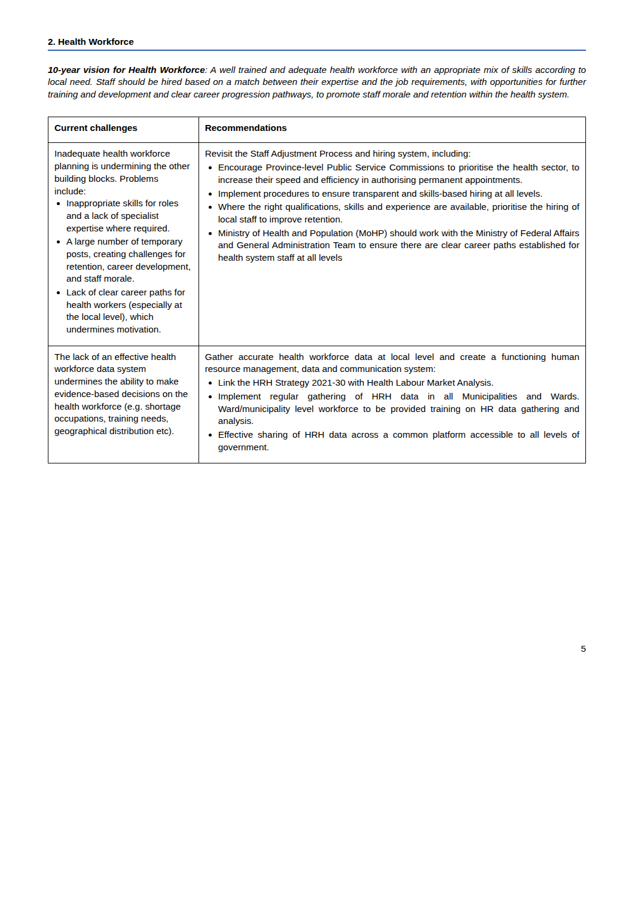2. Health Workforce
10-year vision for Health Workforce: A well trained and adequate health workforce with an appropriate mix of skills according to local need. Staff should be hired based on a match between their expertise and the job requirements, with opportunities for further training and development and clear career progression pathways, to promote staff morale and retention within the health system.
| Current challenges | Recommendations |
| --- | --- |
| Inadequate health workforce planning is undermining the other building blocks. Problems include: Inappropriate skills for roles and a lack of specialist expertise where required. A large number of temporary posts, creating challenges for retention, career development, and staff morale. Lack of clear career paths for health workers (especially at the local level), which undermines motivation. | Revisit the Staff Adjustment Process and hiring system, including: Encourage Province-level Public Service Commissions to prioritise the health sector, to increase their speed and efficiency in authorising permanent appointments. Implement procedures to ensure transparent and skills-based hiring at all levels. Where the right qualifications, skills and experience are available, prioritise the hiring of local staff to improve retention. Ministry of Health and Population (MoHP) should work with the Ministry of Federal Affairs and General Administration Team to ensure there are clear career paths established for health system staff at all levels |
| The lack of an effective health workforce data system undermines the ability to make evidence-based decisions on the health workforce (e.g. shortage occupations, training needs, geographical distribution etc). | Gather accurate health workforce data at local level and create a functioning human resource management, data and communication system: Link the HRH Strategy 2021-30 with Health Labour Market Analysis. Implement regular gathering of HRH data in all Municipalities and Wards. Ward/municipality level workforce to be provided training on HR data gathering and analysis. Effective sharing of HRH data across a common platform accessible to all levels of government. |
5